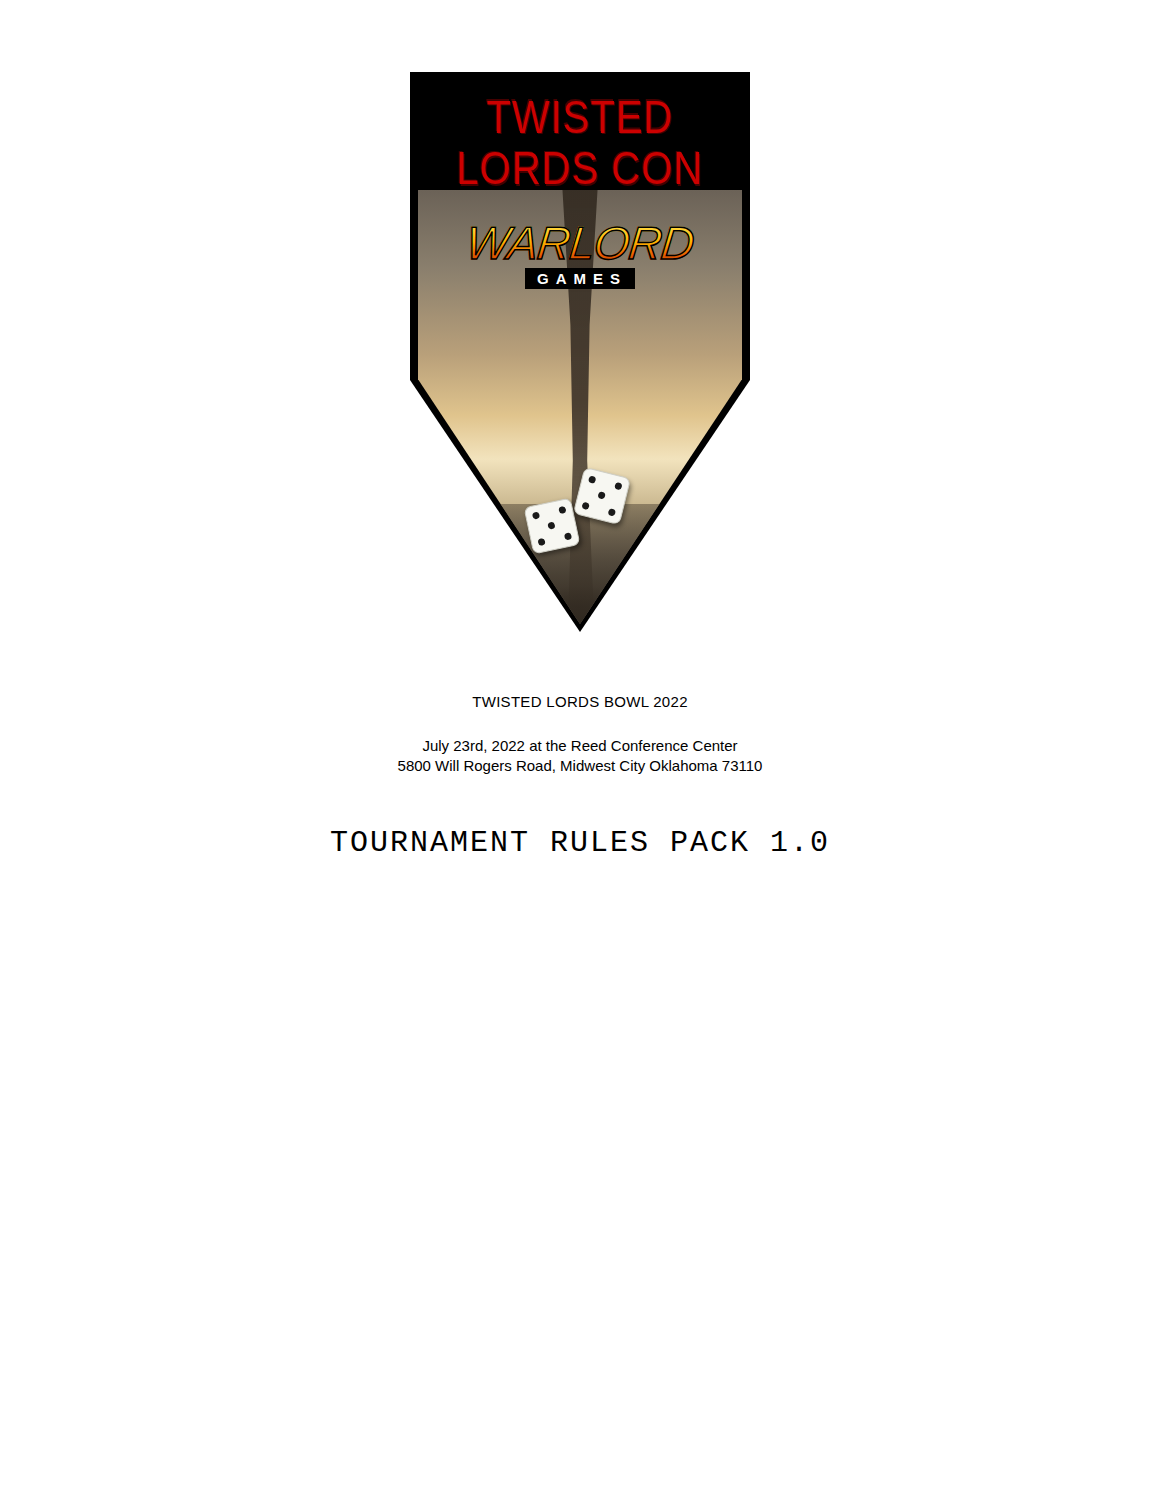Twisted Lords Con
Warlord
Games
TWISTED LORDS BOWL 2022
July 23rd, 2022 at the Reed Conference Center
5800 Will Rogers Road, Midwest City Oklahoma 73110
TOURNAMENT RULES PACK 1.0